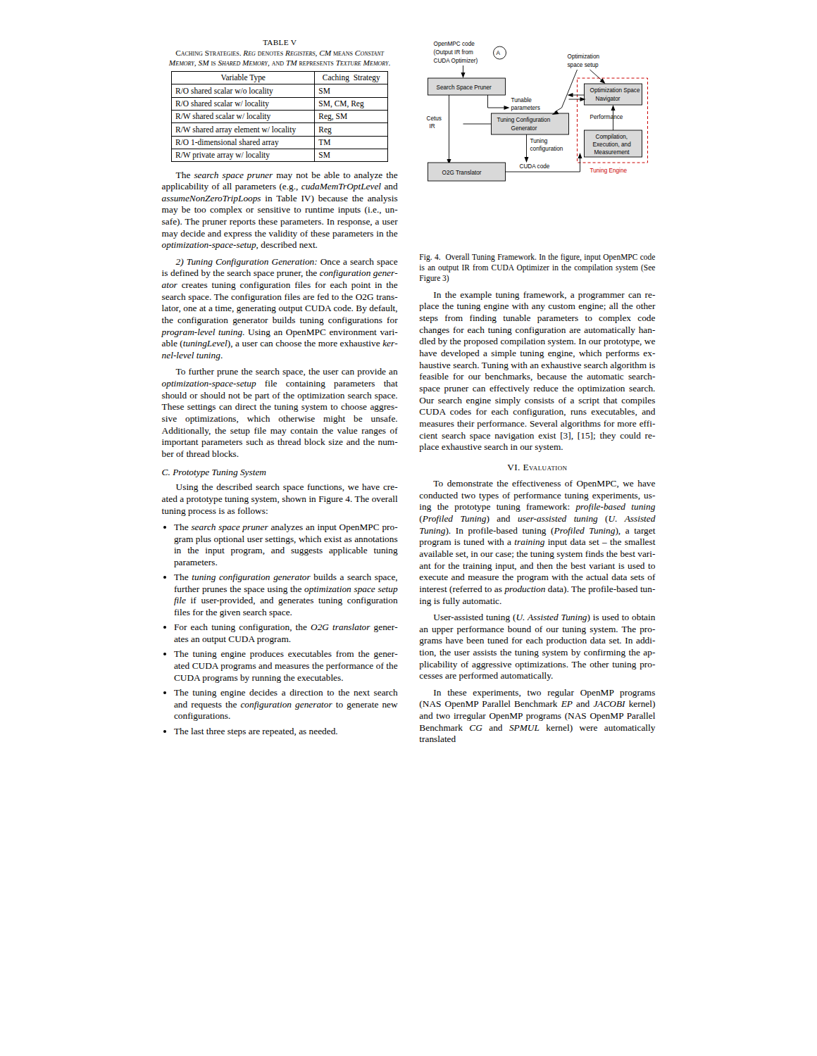TABLE V Caching Strategies. Reg denotes Registers, CM means Constant Memory, SM is Shared Memory, and TM represents Texture Memory.
| Variable Type | Caching Strategy |
| --- | --- |
| R/O shared scalar w/o locality | SM |
| R/O shared scalar w/ locality | SM, CM, Reg |
| R/W shared scalar w/ locality | Reg, SM |
| R/W shared array element w/ locality | Reg |
| R/O 1-dimensional shared array | TM |
| R/W private array w/ locality | SM |
The search space pruner may not be able to analyze the applicability of all parameters (e.g., cudaMemTrOptLevel and assumeNonZeroTripLoops in Table IV) because the analysis may be too complex or sensitive to runtime inputs (i.e., unsafe). The pruner reports these parameters. In response, a user may decide and express the validity of these parameters in the optimization-space-setup, described next.
2) Tuning Configuration Generation: Once a search space is defined by the search space pruner, the configuration generator creates tuning configuration files for each point in the search space. The configuration files are fed to the O2G translator, one at a time, generating output CUDA code. By default, the configuration generator builds tuning configurations for program-level tuning. Using an OpenMPC environment variable (tuningLevel), a user can choose the more exhaustive kernel-level tuning.
To further prune the search space, the user can provide an optimization-space-setup file containing parameters that should or should not be part of the optimization search space. These settings can direct the tuning system to choose aggressive optimizations, which otherwise might be unsafe. Additionally, the setup file may contain the value ranges of important parameters such as thread block size and the number of thread blocks.
C. Prototype Tuning System
Using the described search space functions, we have created a prototype tuning system, shown in Figure 4. The overall tuning process is as follows:
The search space pruner analyzes an input OpenMPC program plus optional user settings, which exist as annotations in the input program, and suggests applicable tuning parameters.
The tuning configuration generator builds a search space, further prunes the space using the optimization space setup file if user-provided, and generates tuning configuration files for the given search space.
For each tuning configuration, the O2G translator generates an output CUDA program.
The tuning engine produces executables from the generated CUDA programs and measures the performance of the CUDA programs by running the executables.
The tuning engine decides a direction to the next search and requests the configuration generator to generate new configurations.
The last three steps are repeated, as needed.
OpenMPC code (Output IR from CUDA Optimizer) A Optimization space setup Search Space Pruner Tunable parameters Cetus IR Tuning Configuration Generator Tuning Engine Optimization Space Navigator Compilation, Execution, and Measurement Performance Tuning configuration O2G Translator CUDA code
Fig. 4. Overall Tuning Framework. In the figure, input OpenMPC code is an output IR from CUDA Optimizer in the compilation system (See Figure 3)
In the example tuning framework, a programmer can replace the tuning engine with any custom engine; all the other steps from finding tunable parameters to complex code changes for each tuning configuration are automatically handled by the proposed compilation system. In our prototype, we have developed a simple tuning engine, which performs exhaustive search. Tuning with an exhaustive search algorithm is feasible for our benchmarks, because the automatic search-space pruner can effectively reduce the optimization search. Our search engine simply consists of a script that compiles CUDA codes for each configuration, runs executables, and measures their performance. Several algorithms for more efficient search space navigation exist [3], [15]; they could replace exhaustive search in our system.
VI. Evaluation
To demonstrate the effectiveness of OpenMPC, we have conducted two types of performance tuning experiments, using the prototype tuning framework: profile-based tuning (Profiled Tuning) and user-assisted tuning (U. Assisted Tuning). In profile-based tuning (Profiled Tuning), a target program is tuned with a training input data set – the smallest available set, in our case; the tuning system finds the best variant for the training input, and then the best variant is used to execute and measure the program with the actual data sets of interest (referred to as production data). The profile-based tuning is fully automatic.
User-assisted tuning (U. Assisted Tuning) is used to obtain an upper performance bound of our tuning system. The programs have been tuned for each production data set. In addition, the user assists the tuning system by confirming the applicability of aggressive optimizations. The other tuning processes are performed automatically.
In these experiments, two regular OpenMP programs (NAS OpenMP Parallel Benchmark EP and JACOBI kernel) and two irregular OpenMP programs (NAS OpenMP Parallel Benchmark CG and SPMUL kernel) were automatically translated